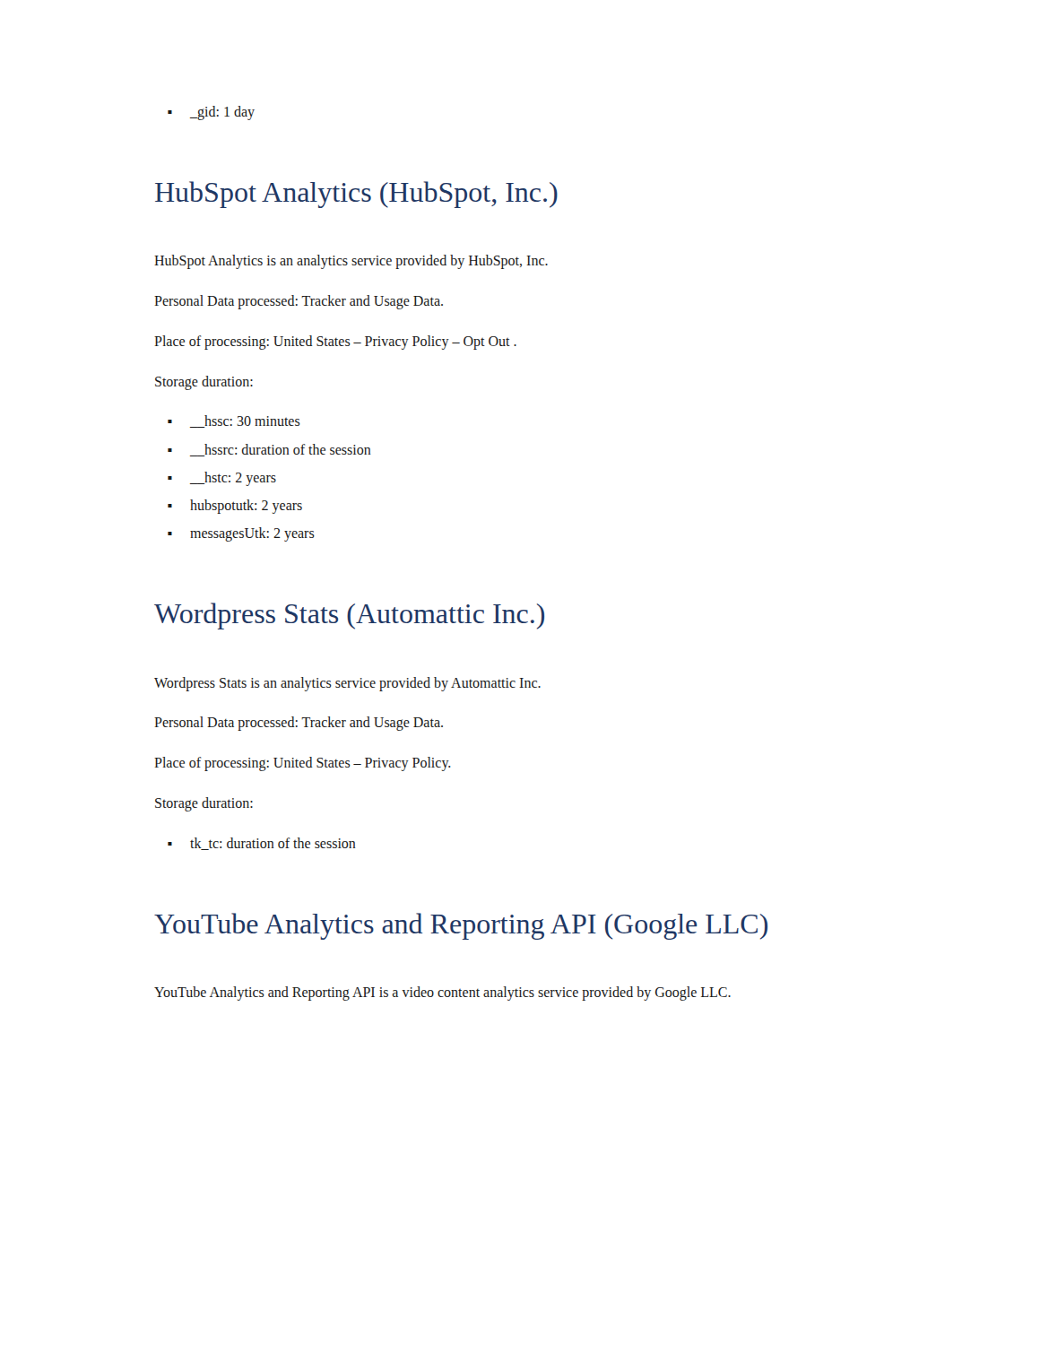_gid: 1 day
HubSpot Analytics (HubSpot, Inc.)
HubSpot Analytics is an analytics service provided by HubSpot, Inc.
Personal Data processed: Tracker and Usage Data.
Place of processing: United States – Privacy Policy – Opt Out .
Storage duration:
__hssc: 30 minutes
__hssrc: duration of the session
__hstc: 2 years
hubspotutk: 2 years
messagesUtk: 2 years
Wordpress Stats (Automattic Inc.)
Wordpress Stats is an analytics service provided by Automattic Inc.
Personal Data processed: Tracker and Usage Data.
Place of processing: United States – Privacy Policy.
Storage duration:
tk_tc: duration of the session
YouTube Analytics and Reporting API (Google LLC)
YouTube Analytics and Reporting API is a video content analytics service provided by Google LLC.